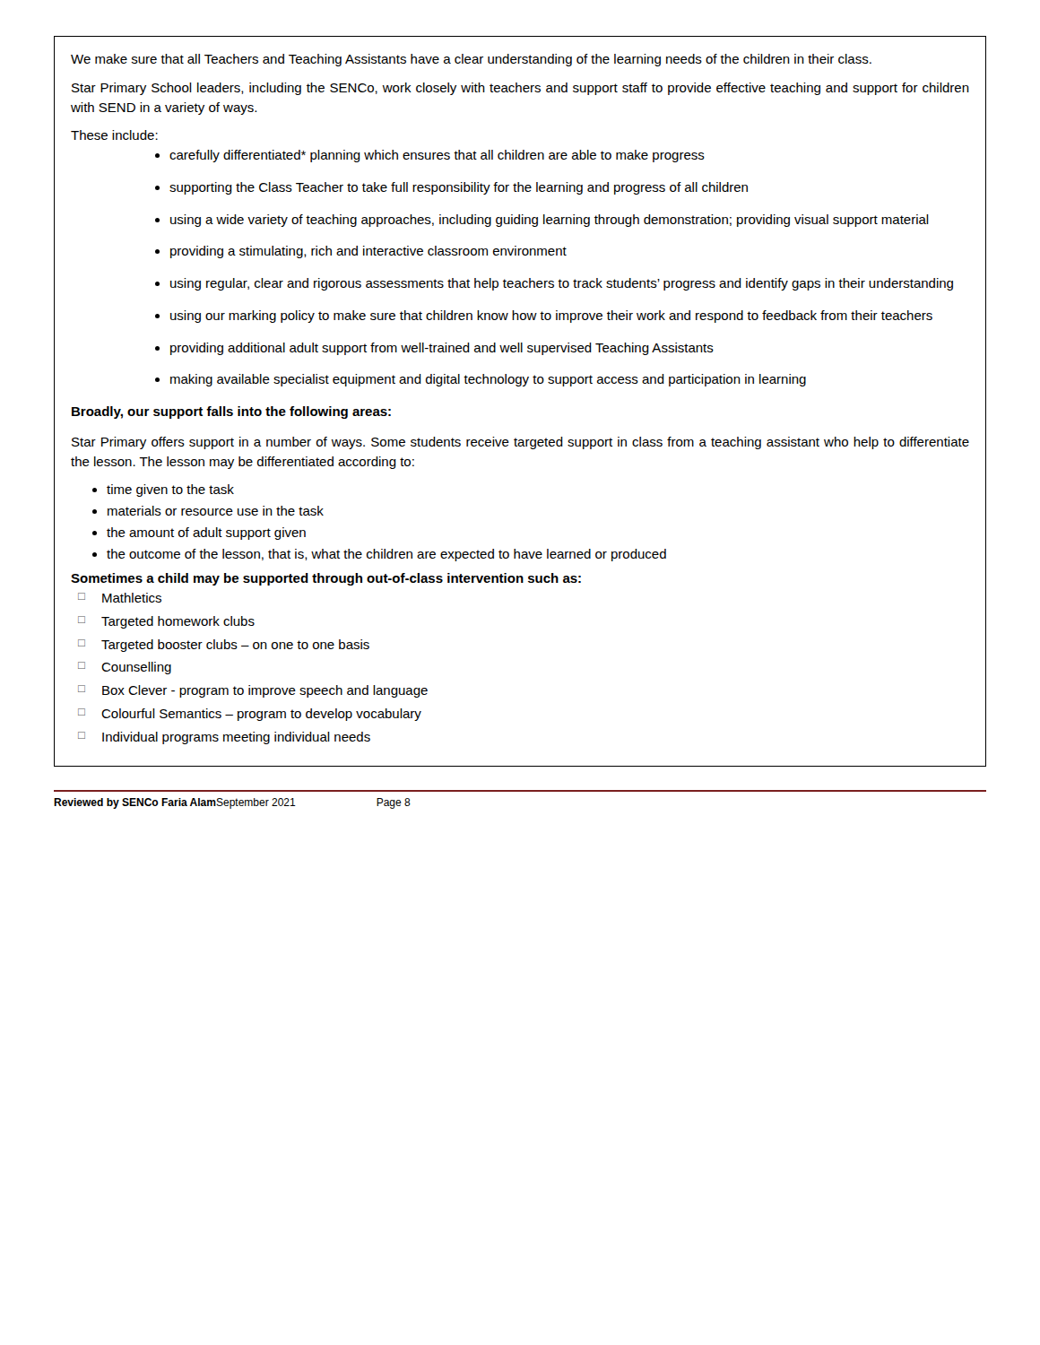We make sure that all Teachers and Teaching Assistants have a clear understanding of the learning needs of the children in their class.
Star Primary School leaders, including the SENCo, work closely with teachers and support staff to provide effective teaching and support for children with SEND in a variety of ways.
These include:
carefully differentiated* planning which ensures that all children are able to make progress
supporting the Class Teacher to take full responsibility for the learning and progress of all children
using a wide variety of teaching approaches, including guiding learning through demonstration; providing visual support material
providing a stimulating, rich and interactive classroom environment
using regular, clear and rigorous assessments that help teachers to track students’ progress and identify gaps in their understanding
using our marking policy to make sure that children know how to improve their work and respond to feedback from their teachers
providing additional adult support from well-trained and well supervised Teaching Assistants
making available specialist equipment and digital technology to support access and participation in learning
Broadly, our support falls into the following areas:
Star Primary offers support in a number of ways. Some students receive targeted support in class from a teaching assistant who help to differentiate the lesson. The lesson may be differentiated according to:
time given to the task
materials or resource use in the task
the amount of adult support given
the outcome of the lesson, that is, what the children are expected to have learned or produced
Sometimes a child may be supported through out-of-class intervention such as:
Mathletics
Targeted homework clubs
Targeted booster clubs – on one to one basis
Counselling
Box Clever - program to improve speech and language
Colourful Semantics – program to develop vocabulary
Individual programs meeting individual needs
Reviewed by SENCo Faria Alam September 2021 Page 8